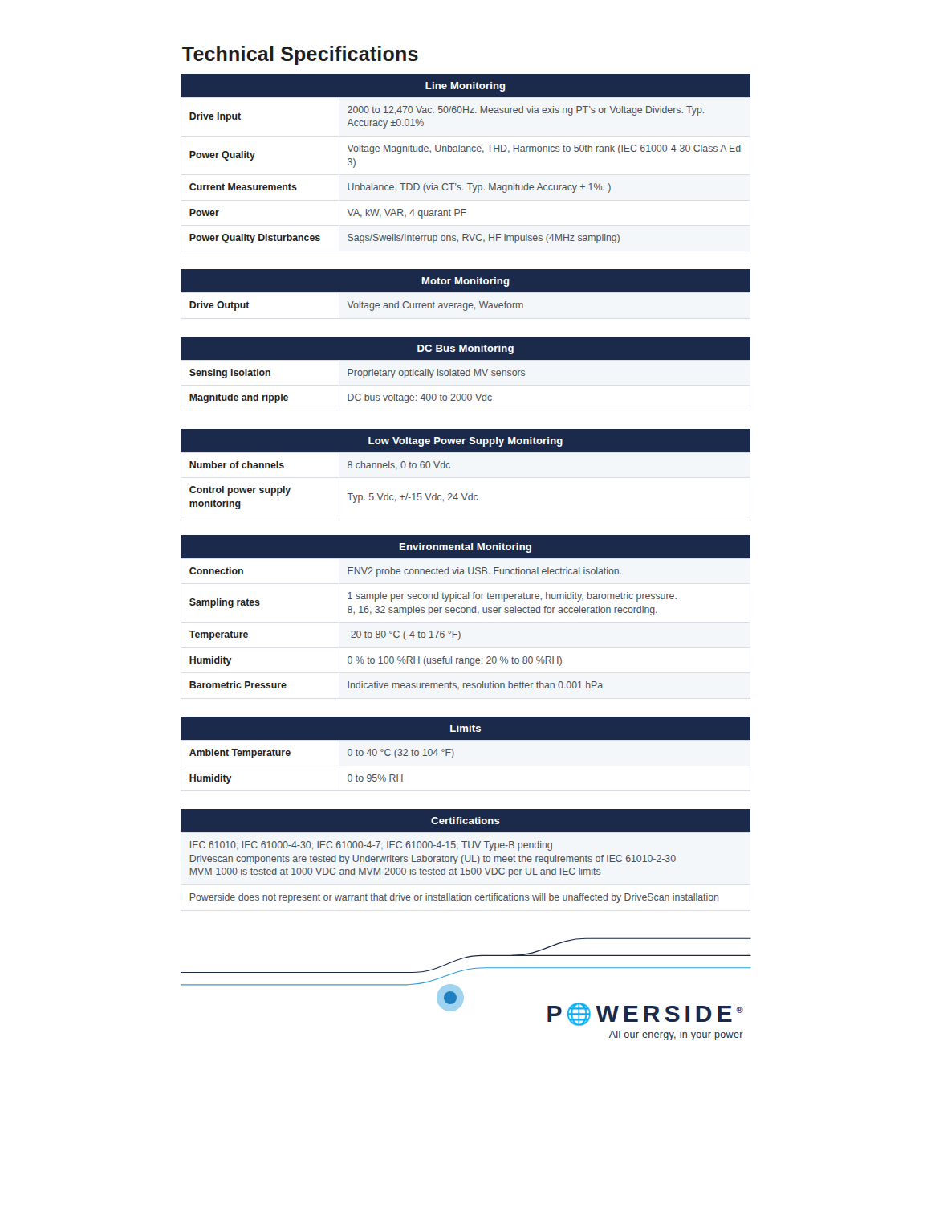Technical Specifications
Line Monitoring
| Drive Input | 2000 to 12,470 Vac. 50/60Hz. Measured via exis ng PT’s or Voltage Dividers. Typ. Accuracy ±0.01% |
| Power Quality | Voltage Magnitude, Unbalance, THD, Harmonics to 50th rank (IEC 61000-4-30 Class A Ed 3) |
| Current Measurements | Unbalance, TDD (via CT’s. Typ. Magnitude Accuracy ± 1%. ) |
| Power | VA, kW, VAR, 4 quarant PF |
| Power Quality Disturbances | Sags/Swells/Interrup ons, RVC, HF impulses (4MHz sampling) |
Motor Monitoring
| Drive Output | Voltage and Current average, Waveform |
DC Bus Monitoring
| Sensing isolation | Proprietary optically isolated MV sensors |
| Magnitude and ripple | DC bus voltage: 400 to 2000 Vdc |
Low Voltage Power Supply Monitoring
| Number of channels | 8 channels, 0 to 60 Vdc |
| Control power supply monitoring | Typ. 5 Vdc, +/-15 Vdc, 24 Vdc |
Environmental Monitoring
| Connection | ENV2 probe connected via USB. Functional electrical isolation. |
| Sampling rates | 1 sample per second typical for temperature, humidity, barometric pressure. 8, 16, 32 samples per second, user selected for acceleration recording. |
| Temperature | -20 to 80 °C (-4 to 176 °F) |
| Humidity | 0 % to 100 %RH (useful range: 20 % to 80 %RH) |
| Barometric Pressure | Indicative measurements, resolution better than 0.001 hPa |
Limits
| Ambient Temperature | 0 to 40 °C (32 to 104 °F) |
| Humidity | 0 to 95% RH |
Certifications
| IEC 61010; IEC 61000-4-30; IEC 61000-4-7; IEC 61000-4-15; TUV Type-B pending Drivescan components are tested by Underwriters Laboratory (UL) to meet the requirements of IEC 61010-2-30 MVM-1000 is tested at 1000 VDC and MVM-2000 is tested at 1500 VDC per UL and IEC limits |
| Powerside does not represent or warrant that drive or installation certifications will be unaffected by DriveScan installation |
P🌐WERSIDE®
All our energy, in your power